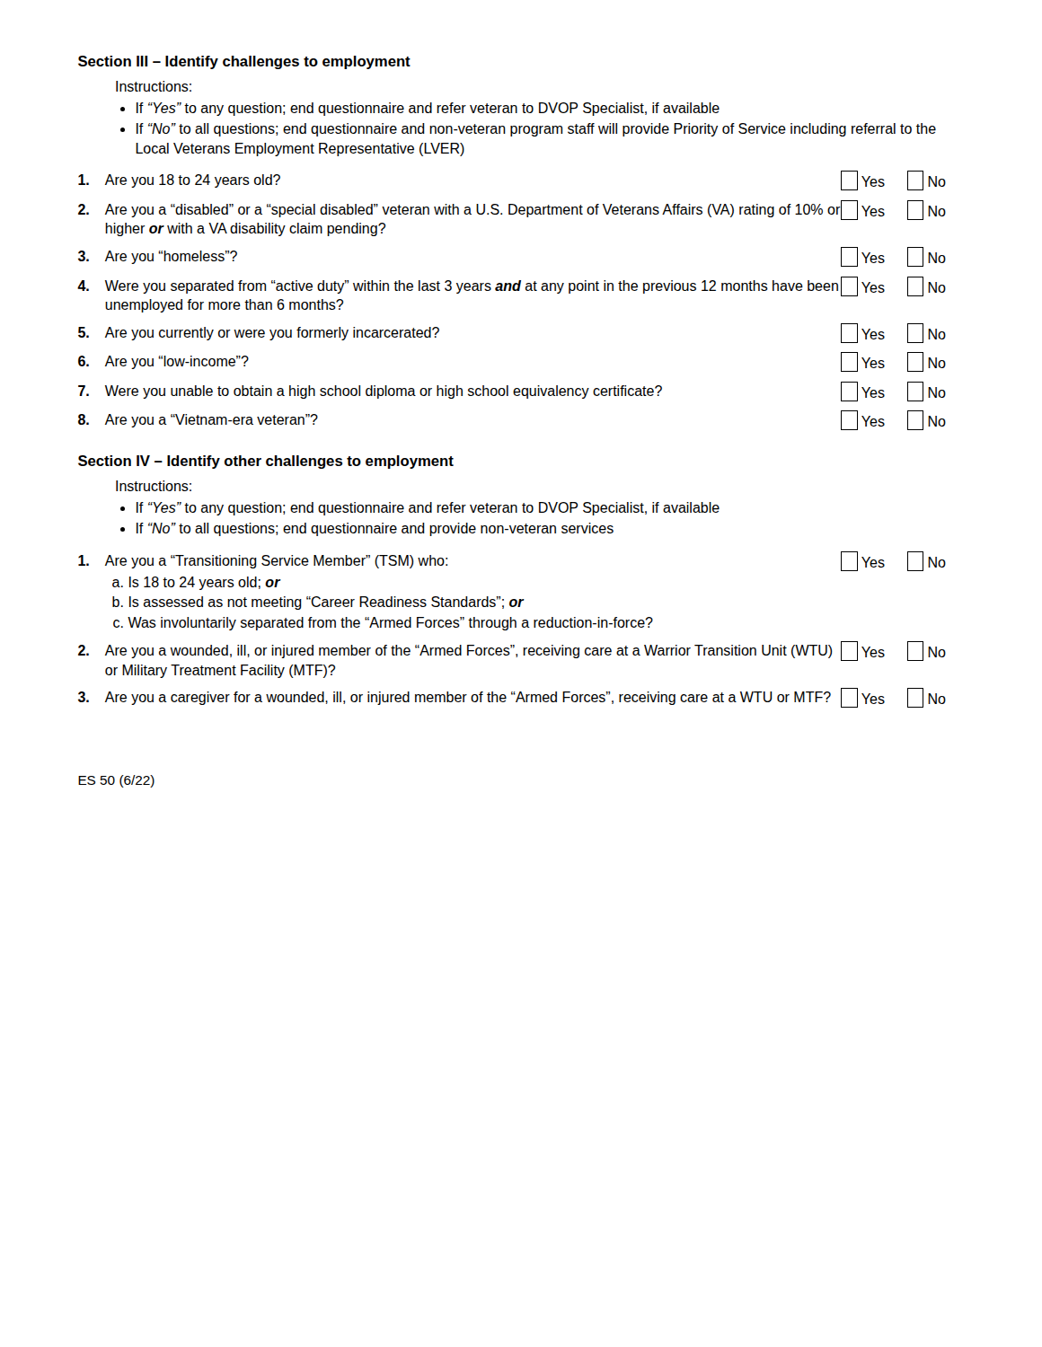Section III – Identify challenges to employment
Instructions:
If “Yes” to any question; end questionnaire and refer veteran to DVOP Specialist, if available
If “No” to all questions; end questionnaire and non-veteran program staff will provide Priority of Service including referral to the Local Veterans Employment Representative (LVER)
| 1. | Are you 18 to 24 years old? | Yes | No |
| 2. | Are you a “disabled” or a “special disabled” veteran with a U.S. Department of Veterans Affairs (VA) rating of 10% or higher or with a VA disability claim pending? | Yes | No |
| 3. | Are you “homeless”? | Yes | No |
| 4. | Were you separated from “active duty” within the last 3 years and at any point in the previous 12 months have been unemployed for more than 6 months? | Yes | No |
| 5. | Are you currently or were you formerly incarcerated? | Yes | No |
| 6. | Are you “low-income”? | Yes | No |
| 7. | Were you unable to obtain a high school diploma or high school equivalency certificate? | Yes | No |
| 8. | Are you a “Vietnam-era veteran”? | Yes | No |
Section IV – Identify other challenges to employment
Instructions:
If “Yes” to any question; end questionnaire and refer veteran to DVOP Specialist, if available
If “No” to all questions; end questionnaire and provide non-veteran services
| 1. | Are you a “Transitioning Service Member” (TSM) who: Is 18 to 24 years old; or Is assessed as not meeting “Career Readiness Standards”; or Was involuntarily separated from the “Armed Forces” through a reduction-in-force? | Yes | No |
| 2. | Are you a wounded, ill, or injured member of the “Armed Forces”, receiving care at a Warrior Transition Unit (WTU) or Military Treatment Facility (MTF)? | Yes | No |
| 3. | Are you a caregiver for a wounded, ill, or injured member of the “Armed Forces”, receiving care at a WTU or MTF? | Yes | No |
ES 50 (6/22)